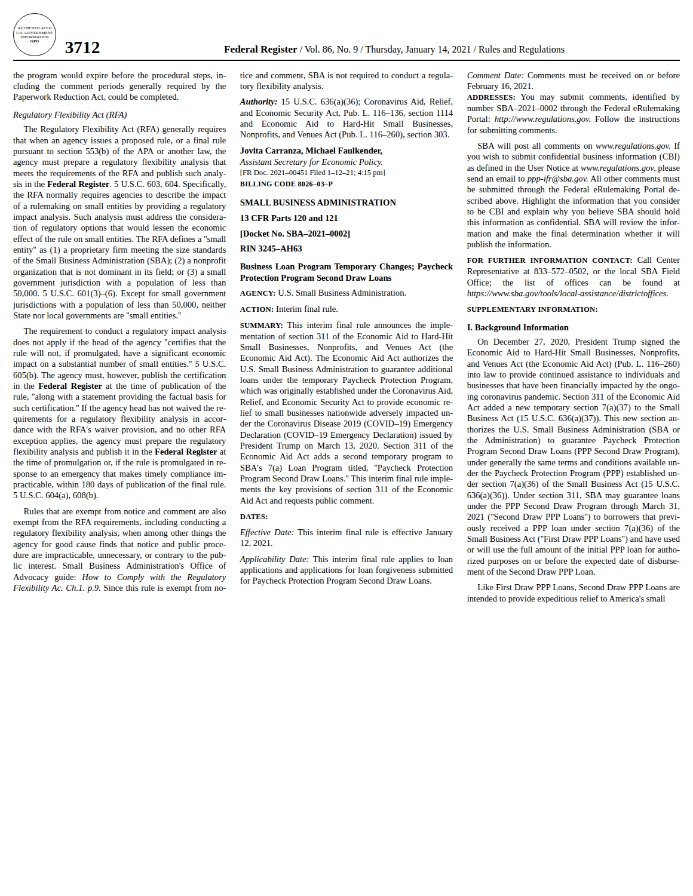AUTHENTICATED
U.S. GOVERNMENT
INFORMATION
GPO
3712
Federal Register / Vol. 86, No. 9 / Thursday, January 14, 2021 / Rules and Regulations
the program would expire before the procedural steps, including the comment periods generally required by the Paperwork Reduction Act, could be completed.
Regulatory Flexibility Act (RFA)
The Regulatory Flexibility Act (RFA) generally requires that when an agency issues a proposed rule, or a final rule pursuant to section 553(b) of the APA or another law, the agency must prepare a regulatory flexibility analysis that meets the requirements of the RFA and publish such analysis in the Federal Register. 5 U.S.C. 603, 604. Specifically, the RFA normally requires agencies to describe the impact of a rulemaking on small entities by providing a regulatory impact analysis. Such analysis must address the consideration of regulatory options that would lessen the economic effect of the rule on small entities. The RFA defines a ''small entity'' as (1) a proprietary firm meeting the size standards of the Small Business Administration (SBA); (2) a nonprofit organization that is not dominant in its field; or (3) a small government jurisdiction with a population of less than 50,000. 5 U.S.C. 601(3)–(6). Except for small government jurisdictions with a population of less than 50,000, neither State nor local governments are ''small entities.''
The requirement to conduct a regulatory impact analysis does not apply if the head of the agency ''certifies that the rule will not, if promulgated, have a significant economic impact on a substantial number of small entities.'' 5 U.S.C. 605(b). The agency must, however, publish the certification in the Federal Register at the time of publication of the rule, ''along with a statement providing the factual basis for such certification.'' If the agency head has not waived the requirements for a regulatory flexibility analysis in accordance with the RFA's waiver provision, and no other RFA exception applies, the agency must prepare the regulatory flexibility analysis and publish it in the Federal Register at the time of promulgation or, if the rule is promulgated in response to an emergency that makes timely compliance impracticable, within 180 days of publication of the final rule. 5 U.S.C. 604(a), 608(b).
Rules that are exempt from notice and comment are also exempt from the RFA requirements, including conducting a regulatory flexibility analysis, when among other things the agency for good cause finds that notice and public procedure are impracticable, unnecessary, or contrary to the public interest. Small Business Administration's Office of Advocacy guide: How to Comply with the Regulatory Flexibility Ac. Ch.1. p.9. Since this rule is exempt from notice and comment, SBA is not required to conduct a regulatory flexibility analysis.
Authority: 15 U.S.C. 636(a)(36); Coronavirus Aid, Relief, and Economic Security Act, Pub. L. 116–136, section 1114 and Economic Aid to Hard-Hit Small Businesses, Nonprofits, and Venues Act (Pub. L. 116–260), section 303.
Jovita Carranza, Michael Faulkender,
Assistant Secretary for Economic Policy.
[FR Doc. 2021–00451 Filed 1–12–21; 4:15 pm]
BILLING CODE 8026–03–P
Small Business Administration
13 CFR Parts 120 and 121
[Docket No. SBA–2021–0002]
RIN 3245–AH63
Business Loan Program Temporary Changes; Paycheck Protection Program Second Draw Loans
AGENCY: U.S. Small Business Administration.
ACTION: Interim final rule.
SUMMARY: This interim final rule announces the implementation of section 311 of the Economic Aid to Hard-Hit Small Businesses, Nonprofits, and Venues Act (the Economic Aid Act). The Economic Aid Act authorizes the U.S. Small Business Administration to guarantee additional loans under the temporary Paycheck Protection Program, which was originally established under the Coronavirus Aid, Relief, and Economic Security Act to provide economic relief to small businesses nationwide adversely impacted under the Coronavirus Disease 2019 (COVID–19) Emergency Declaration (COVID–19 Emergency Declaration) issued by President Trump on March 13, 2020. Section 311 of the Economic Aid Act adds a second temporary program to SBA's 7(a) Loan Program titled, ''Paycheck Protection Program Second Draw Loans.'' This interim final rule implements the key provisions of section 311 of the Economic Aid Act and requests public comment.
DATES:
Effective Date: This interim final rule is effective January 12, 2021.
Applicability Date: This interim final rule applies to loan applications and applications for loan forgiveness submitted for Paycheck Protection Program Second Draw Loans.
Comment Date: Comments must be received on or before February 16, 2021.
ADDRESSES: You may submit comments, identified by number SBA–2021–0002 through the Federal eRulemaking Portal: http://www.regulations.gov. Follow the instructions for submitting comments.
SBA will post all comments on www.regulations.gov. If you wish to submit confidential business information (CBI) as defined in the User Notice at www.regulations.gov, please send an email to ppp-ifr@sba.gov. All other comments must be submitted through the Federal eRulemaking Portal described above. Highlight the information that you consider to be CBI and explain why you believe SBA should hold this information as confidential. SBA will review the information and make the final determination whether it will publish the information.
FOR FURTHER INFORMATION CONTACT: Call Center Representative at 833–572–0502, or the local SBA Field Office; the list of offices can be found at https://www.sba.gov/tools/local-assistance/districtoffices.
SUPPLEMENTARY INFORMATION:
I. Background Information
On December 27, 2020, President Trump signed the Economic Aid to Hard-Hit Small Businesses, Nonprofits, and Venues Act (the Economic Aid Act) (Pub. L. 116–260) into law to provide continued assistance to individuals and businesses that have been financially impacted by the ongoing coronavirus pandemic. Section 311 of the Economic Aid Act added a new temporary section 7(a)(37) to the Small Business Act (15 U.S.C. 636(a)(37)). This new section authorizes the U.S. Small Business Administration (SBA or the Administration) to guarantee Paycheck Protection Program Second Draw Loans (PPP Second Draw Program), under generally the same terms and conditions available under the Paycheck Protection Program (PPP) established under section 7(a)(36) of the Small Business Act (15 U.S.C. 636(a)(36)). Under section 311, SBA may guarantee loans under the PPP Second Draw Program through March 31, 2021 (''Second Draw PPP Loans'') to borrowers that previously received a PPP loan under section 7(a)(36) of the Small Business Act (''First Draw PPP Loans'') and have used or will use the full amount of the initial PPP loan for authorized purposes on or before the expected date of disbursement of the Second Draw PPP Loan.
Like First Draw PPP Loans, Second Draw PPP Loans are intended to provide expeditious relief to America's small